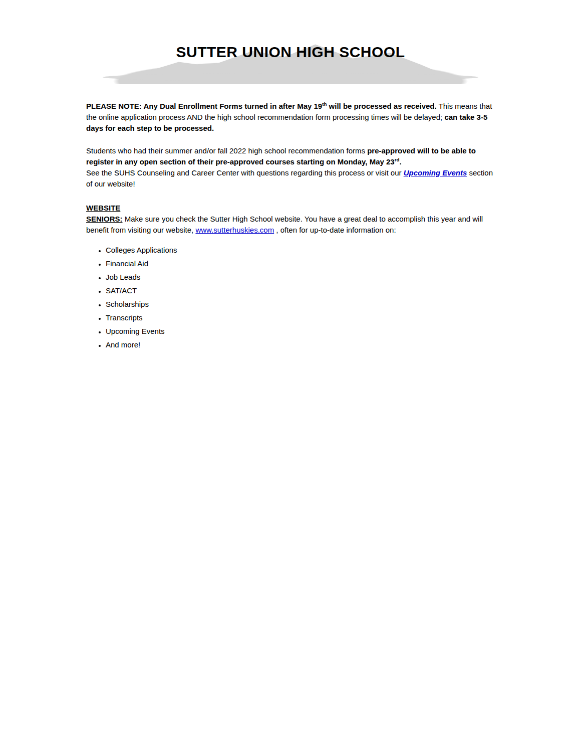SUTTER UNION HIGH SCHOOL
PLEASE NOTE: Any Dual Enrollment Forms turned in after May 19th will be processed as received. This means that the online application process AND the high school recommendation form processing times will be delayed; can take 3-5 days for each step to be processed.
Students who had their summer and/or fall 2022 high school recommendation forms pre-approved will to be able to register in any open section of their pre-approved courses starting on Monday, May 23rd.
See the SUHS Counseling and Career Center with questions regarding this process or visit our Upcoming Events section of our website!
WEBSITE
SENIORS: Make sure you check the Sutter High School website. You have a great deal to accomplish this year and will benefit from visiting our website, www.sutterhuskies.com , often for up-to-date information on:
Colleges Applications
Financial Aid
Job Leads
SAT/ACT
Scholarships
Transcripts
Upcoming Events
And more!